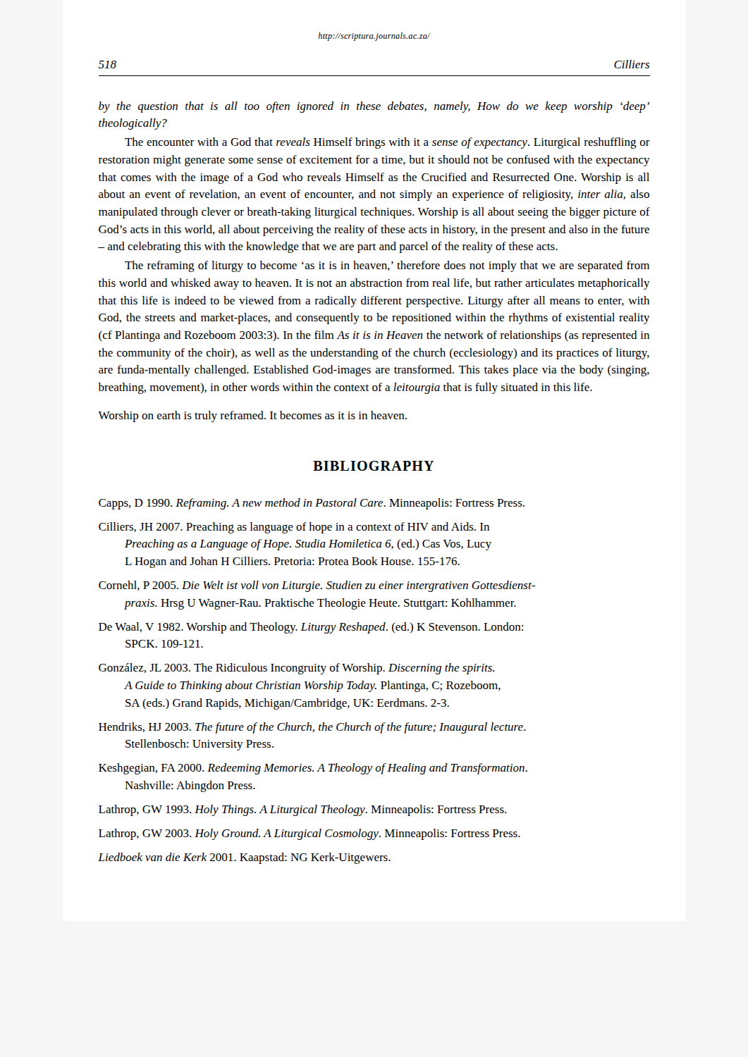http://scriptura.journals.ac.za/
518 Cilliers
by the question that is all too often ignored in these debates, namely, How do we keep worship ‘deep’ theologically?
The encounter with a God that reveals Himself brings with it a sense of expectancy. Liturgical reshuffling or restoration might generate some sense of excitement for a time, but it should not be confused with the expectancy that comes with the image of a God who reveals Himself as the Crucified and Resurrected One. Worship is all about an event of revelation, an event of encounter, and not simply an experience of religiosity, inter alia, also manipulated through clever or breath-taking liturgical techniques. Worship is all about seeing the bigger picture of God’s acts in this world, all about perceiving the reality of these acts in history, in the present and also in the future – and celebrating this with the knowledge that we are part and parcel of the reality of these acts.
The reframing of liturgy to become ‘as it is in heaven,’ therefore does not imply that we are separated from this world and whisked away to heaven. It is not an abstraction from real life, but rather articulates metaphorically that this life is indeed to be viewed from a radically different perspective. Liturgy after all means to enter, with God, the streets and market-places, and consequently to be repositioned within the rhythms of existential reality (cf Plantinga and Rozeboom 2003:3). In the film As it is in Heaven the network of relationships (as represented in the community of the choir), as well as the understanding of the church (ecclesiology) and its practices of liturgy, are funda-mentally challenged. Established God-images are transformed. This takes place via the body (singing, breathing, movement), in other words within the context of a leitourgia that is fully situated in this life.
Worship on earth is truly reframed. It becomes as it is in heaven.
BIBLIOGRAPHY
Capps, D 1990. Reframing. A new method in Pastoral Care. Minneapolis: Fortress Press.
Cilliers, JH 2007. Preaching as language of hope in a context of HIV and Aids. In Preaching as a Language of Hope. Studia Homiletica 6, (ed.) Cas Vos, Lucy L Hogan and Johan H Cilliers. Pretoria: Protea Book House. 155-176.
Cornehl, P 2005. Die Welt ist voll von Liturgie. Studien zu einer intergrativen Gottesdienst- praxis. Hrsg U Wagner-Rau. Praktische Theologie Heute. Stuttgart: Kohlhammer.
De Waal, V 1982. Worship and Theology. Liturgy Reshaped. (ed.) K Stevenson. London: SPCK. 109-121.
González, JL 2003. The Ridiculous Incongruity of Worship. Discerning the spirits. A Guide to Thinking about Christian Worship Today. Plantinga, C; Rozeboom, SA (eds.) Grand Rapids, Michigan/Cambridge, UK: Eerdmans. 2-3.
Hendriks, HJ 2003. The future of the Church, the Church of the future; Inaugural lecture. Stellenbosch: University Press.
Keshgegian, FA 2000. Redeeming Memories. A Theology of Healing and Transformation. Nashville: Abingdon Press.
Lathrop, GW 1993. Holy Things. A Liturgical Theology. Minneapolis: Fortress Press.
Lathrop, GW 2003. Holy Ground. A Liturgical Cosmology. Minneapolis: Fortress Press.
Liedboek van die Kerk 2001. Kaapstad: NG Kerk-Uitgewers.